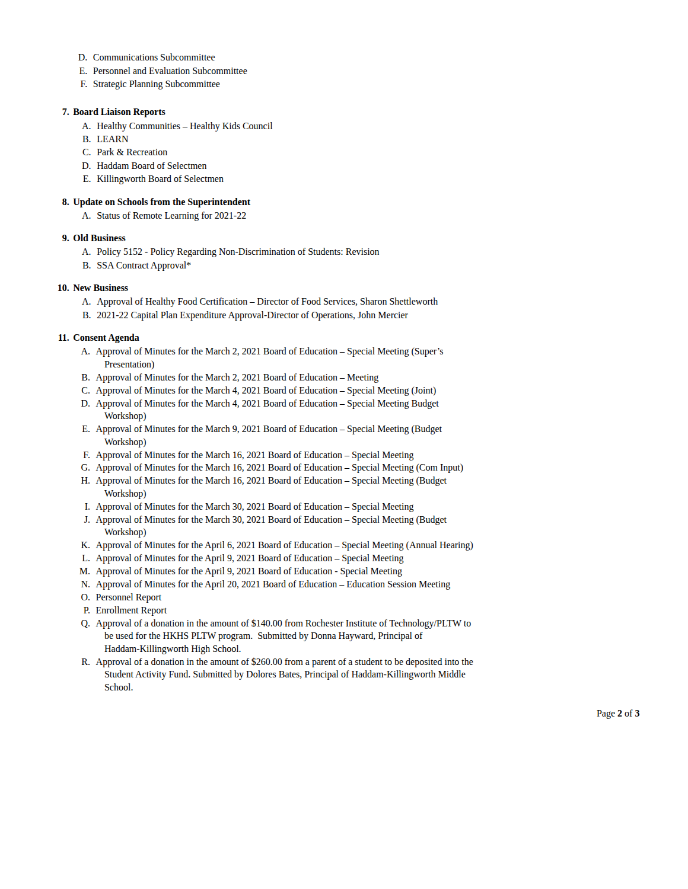D. Communications Subcommittee
E. Personnel and Evaluation Subcommittee
F. Strategic Planning Subcommittee
7. Board Liaison Reports
A. Healthy Communities – Healthy Kids Council
B. LEARN
C. Park & Recreation
D. Haddam Board of Selectmen
E. Killingworth Board of Selectmen
8. Update on Schools from the Superintendent
A. Status of Remote Learning for 2021-22
9. Old Business
A. Policy 5152 - Policy Regarding Non-Discrimination of Students: Revision
B. SSA Contract Approval*
10. New Business
A. Approval of Healthy Food Certification – Director of Food Services, Sharon Shettleworth
B. 2021-22 Capital Plan Expenditure Approval-Director of Operations, John Mercier
11. Consent Agenda
A. Approval of Minutes for the March 2, 2021 Board of Education – Special Meeting (Super’s Presentation)
B. Approval of Minutes for the March 2, 2021 Board of Education – Meeting
C. Approval of Minutes for the March 4, 2021 Board of Education – Special Meeting (Joint)
D. Approval of Minutes for the March 4, 2021 Board of Education – Special Meeting Budget Workshop)
E. Approval of Minutes for the March 9, 2021 Board of Education – Special Meeting (Budget Workshop)
F. Approval of Minutes for the March 16, 2021 Board of Education – Special Meeting
G. Approval of Minutes for the March 16, 2021 Board of Education – Special Meeting (Com Input)
H. Approval of Minutes for the March 16, 2021 Board of Education – Special Meeting (Budget Workshop)
I. Approval of Minutes for the March 30, 2021 Board of Education – Special Meeting
J. Approval of Minutes for the March 30, 2021 Board of Education – Special Meeting (Budget Workshop)
K. Approval of Minutes for the April 6, 2021 Board of Education – Special Meeting (Annual Hearing)
L. Approval of Minutes for the April 9, 2021 Board of Education – Special Meeting
M. Approval of Minutes for the April 9, 2021 Board of Education - Special Meeting
N. Approval of Minutes for the April 20, 2021 Board of Education – Education Session Meeting
O. Personnel Report
P. Enrollment Report
Q. Approval of a donation in the amount of $140.00 from Rochester Institute of Technology/PLTW to be used for the HKHS PLTW program. Submitted by Donna Hayward, Principal of Haddam-Killingworth High School.
R. Approval of a donation in the amount of $260.00 from a parent of a student to be deposited into the Student Activity Fund. Submitted by Dolores Bates, Principal of Haddam-Killingworth Middle School.
Page 2 of 3